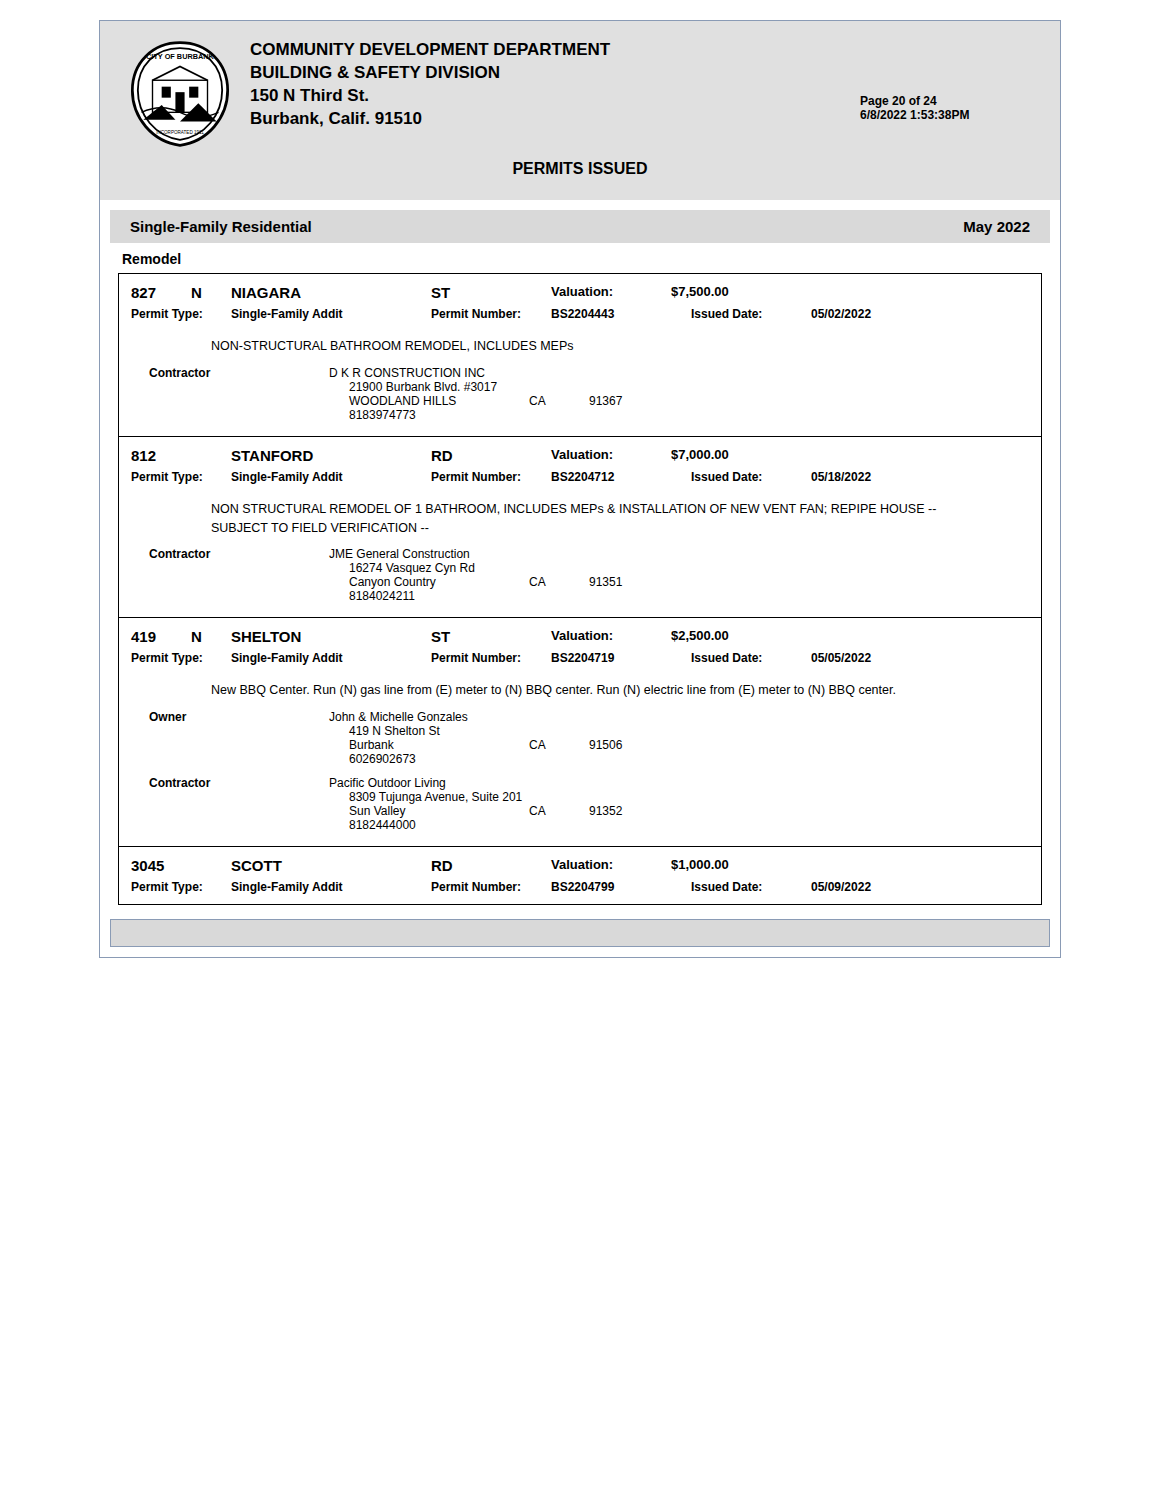CITY OF BURBANK INCORPORATED 1911
COMMUNITY DEVELOPMENT DEPARTMENT
BUILDING & SAFETY DIVISION
150 N Third St.
Burbank, Calif. 91510
Page 20 of 24
6/8/2022 1:53:38PM
PERMITS ISSUED
Single-Family Residential
May 2022
Remodel
827
N
NIAGARA
ST
Valuation:
$7,500.00
Permit Type:
Single-Family Addit
Permit Number:
BS2204443
Issued Date:
05/02/2022
NON-STRUCTURAL BATHROOM REMODEL, INCLUDES MEPs
Contractor
D K R CONSTRUCTION INC
21900 Burbank Blvd. #3017
WOODLAND HILLS
CA
91367
8183974773
812
STANFORD
RD
Valuation:
$7,000.00
Permit Type:
Single-Family Addit
Permit Number:
BS2204712
Issued Date:
05/18/2022
NON STRUCTURAL REMODEL OF 1 BATHROOM, INCLUDES MEPs & INSTALLATION OF NEW VENT FAN; REPIPE HOUSE -- SUBJECT TO FIELD VERIFICATION --
Contractor
JME General Construction
16274 Vasquez Cyn Rd
Canyon Country
CA
91351
8184024211
419
N
SHELTON
ST
Valuation:
$2,500.00
Permit Type:
Single-Family Addit
Permit Number:
BS2204719
Issued Date:
05/05/2022
New BBQ Center. Run (N) gas line from (E) meter to (N) BBQ center. Run (N) electric line from (E) meter to (N) BBQ center.
Owner
John & Michelle Gonzales
419 N Shelton St
Burbank
CA
91506
6026902673
Contractor
Pacific Outdoor Living
8309 Tujunga Avenue, Suite 201
Sun Valley
CA
91352
8182444000
3045
SCOTT
RD
Valuation:
$1,000.00
Permit Type:
Single-Family Addit
Permit Number:
BS2204799
Issued Date:
05/09/2022